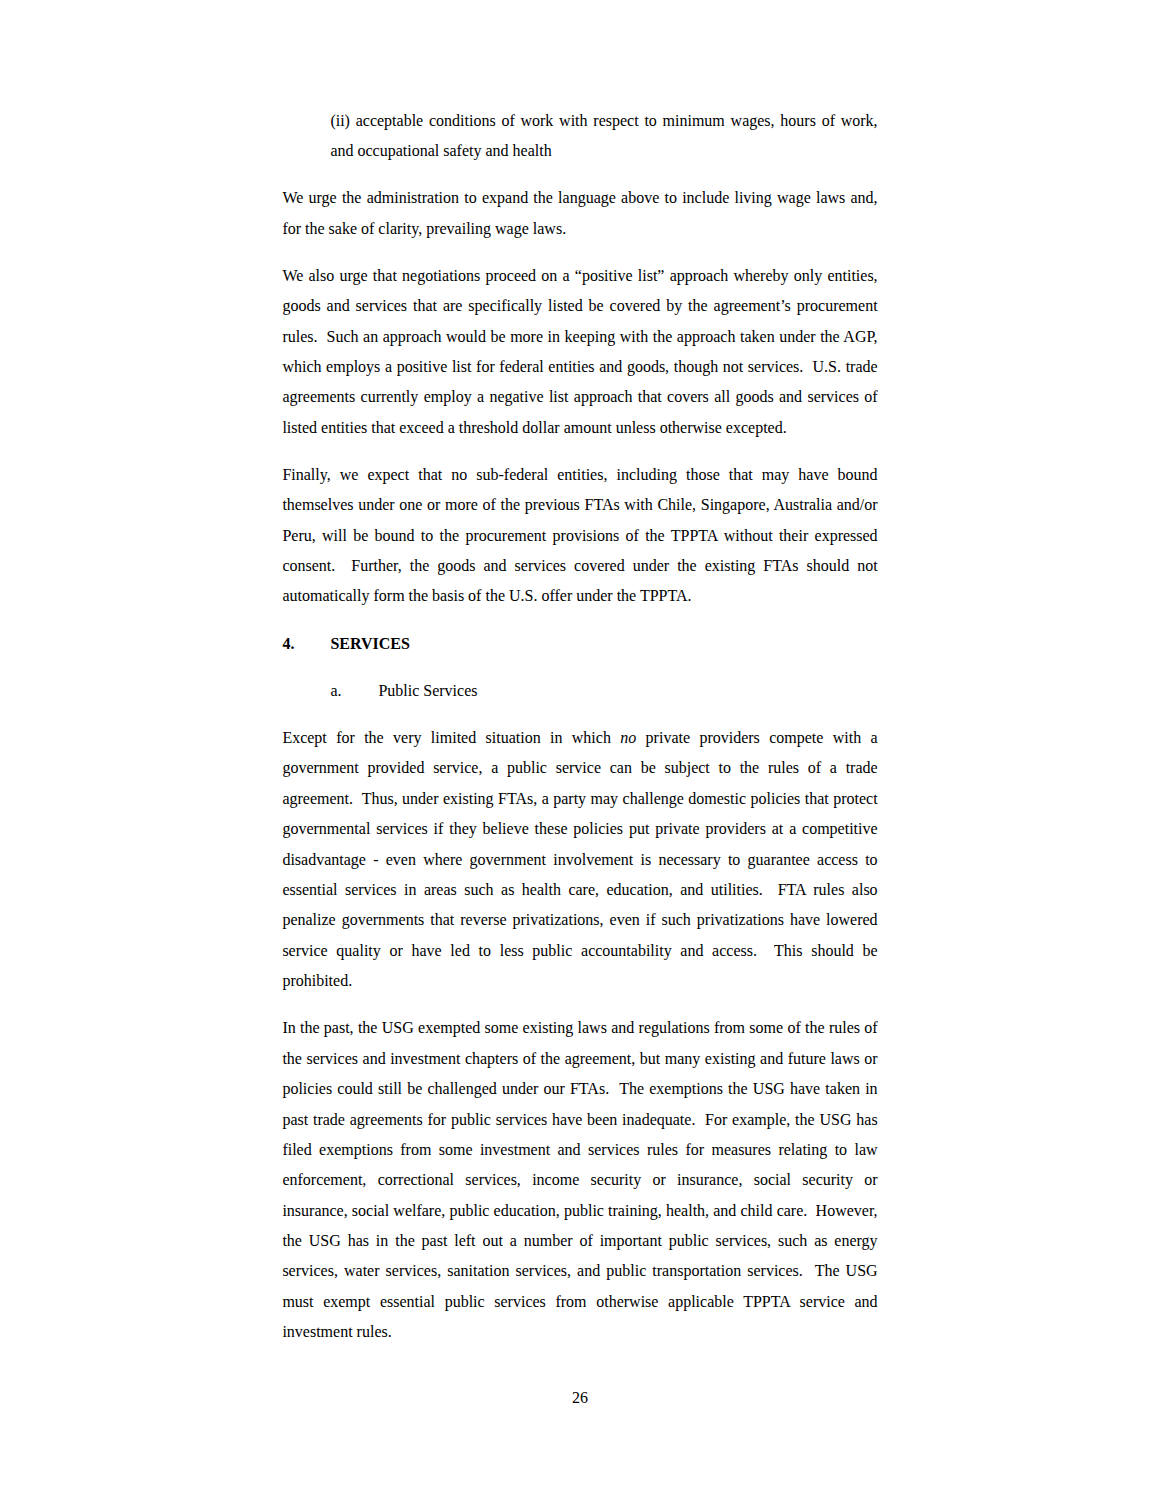(ii) acceptable conditions of work with respect to minimum wages, hours of work, and occupational safety and health
We urge the administration to expand the language above to include living wage laws and, for the sake of clarity, prevailing wage laws.
We also urge that negotiations proceed on a “positive list” approach whereby only entities, goods and services that are specifically listed be covered by the agreement’s procurement rules. Such an approach would be more in keeping with the approach taken under the AGP, which employs a positive list for federal entities and goods, though not services. U.S. trade agreements currently employ a negative list approach that covers all goods and services of listed entities that exceed a threshold dollar amount unless otherwise excepted.
Finally, we expect that no sub-federal entities, including those that may have bound themselves under one or more of the previous FTAs with Chile, Singapore, Australia and/or Peru, will be bound to the procurement provisions of the TPPTA without their expressed consent. Further, the goods and services covered under the existing FTAs should not automatically form the basis of the U.S. offer under the TPPTA.
4. SERVICES
a. Public Services
Except for the very limited situation in which no private providers compete with a government provided service, a public service can be subject to the rules of a trade agreement. Thus, under existing FTAs, a party may challenge domestic policies that protect governmental services if they believe these policies put private providers at a competitive disadvantage - even where government involvement is necessary to guarantee access to essential services in areas such as health care, education, and utilities. FTA rules also penalize governments that reverse privatizations, even if such privatizations have lowered service quality or have led to less public accountability and access. This should be prohibited.
In the past, the USG exempted some existing laws and regulations from some of the rules of the services and investment chapters of the agreement, but many existing and future laws or policies could still be challenged under our FTAs. The exemptions the USG have taken in past trade agreements for public services have been inadequate. For example, the USG has filed exemptions from some investment and services rules for measures relating to law enforcement, correctional services, income security or insurance, social security or insurance, social welfare, public education, public training, health, and child care. However, the USG has in the past left out a number of important public services, such as energy services, water services, sanitation services, and public transportation services. The USG must exempt essential public services from otherwise applicable TPPTA service and investment rules.
26